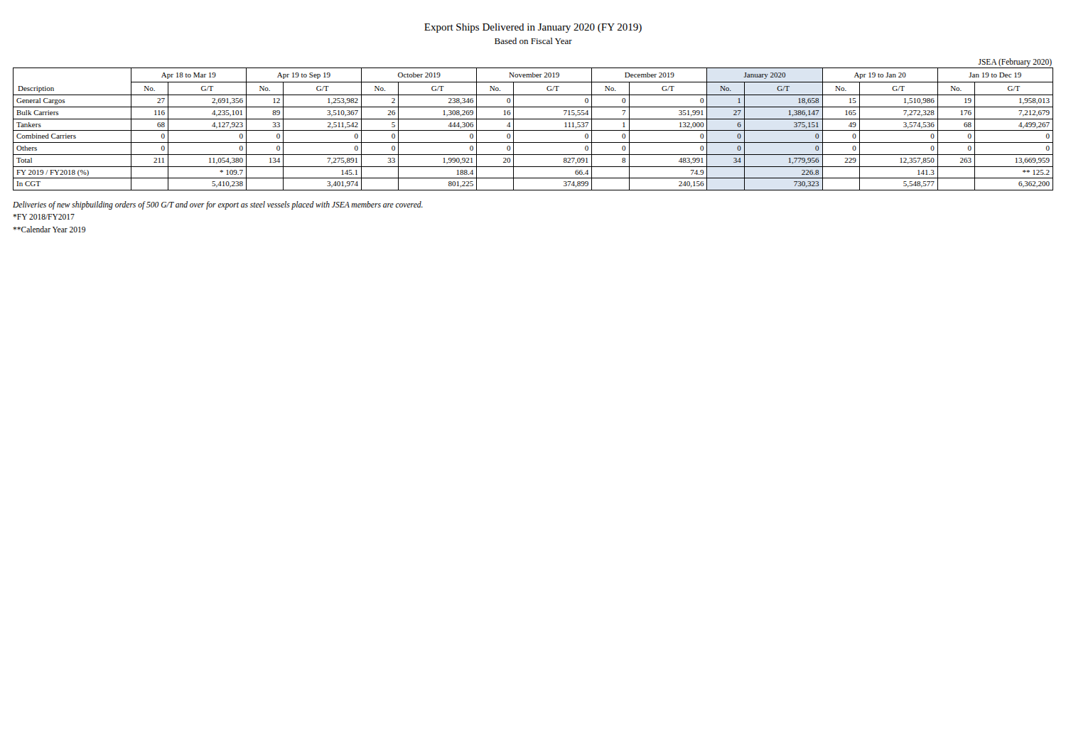Export Ships Delivered in January 2020 (FY 2019)
Based on Fiscal Year
JSEA (February 2020)
| Description | Apr 18 to Mar 19 | Apr 19 to Sep 19 | October 2019 | November 2019 | December 2019 | January 2020 | Apr 19 to Jan 20 | Jan 19 to Dec 19 |
| --- | --- | --- | --- | --- | --- | --- | --- | --- |
| No. | G/T | No. | G/T | No. | G/T | No. | G/T | No. | G/T | No. | G/T | No. | G/T | No. | G/T |
| General Cargos | 27 | 2,691,356 | 12 | 1,253,982 | 2 | 238,346 | 0 | 0 | 0 | 0 | 1 | 18,658 | 15 | 1,510,986 | 19 | 1,958,013 |
| Bulk Carriers | 116 | 4,235,101 | 89 | 3,510,367 | 26 | 1,308,269 | 16 | 715,554 | 7 | 351,991 | 27 | 1,386,147 | 165 | 7,272,328 | 176 | 7,212,679 |
| Tankers | 68 | 4,127,923 | 33 | 2,511,542 | 5 | 444,306 | 4 | 111,537 | 1 | 132,000 | 6 | 375,151 | 49 | 3,574,536 | 68 | 4,499,267 |
| Combined Carriers | 0 | 0 | 0 | 0 | 0 | 0 | 0 | 0 | 0 | 0 | 0 | 0 | 0 | 0 | 0 | 0 |
| Others | 0 | 0 | 0 | 0 | 0 | 0 | 0 | 0 | 0 | 0 | 0 | 0 | 0 | 0 | 0 | 0 |
| Total | 211 | 11,054,380 | 134 | 7,275,891 | 33 | 1,990,921 | 20 | 827,091 | 8 | 483,991 | 34 | 1,779,956 | 229 | 12,357,850 | 263 | 13,669,959 |
| FY 2019 / FY2018 (%) | | * 109.7 | | 145.1 | | 188.4 | | 66.4 | | 74.9 | | 226.8 | | 141.3 | | ** 125.2 |
| In CGT | | 5,410,238 | | 3,401,974 | | 801,225 | | 374,899 | | 240,156 | | 730,323 | | 5,548,577 | | 6,362,200 |
Deliveries of new shipbuilding orders of 500 G/T and over for export as steel vessels placed with JSEA members are covered.
*FY 2018/FY2017
**Calendar Year 2019